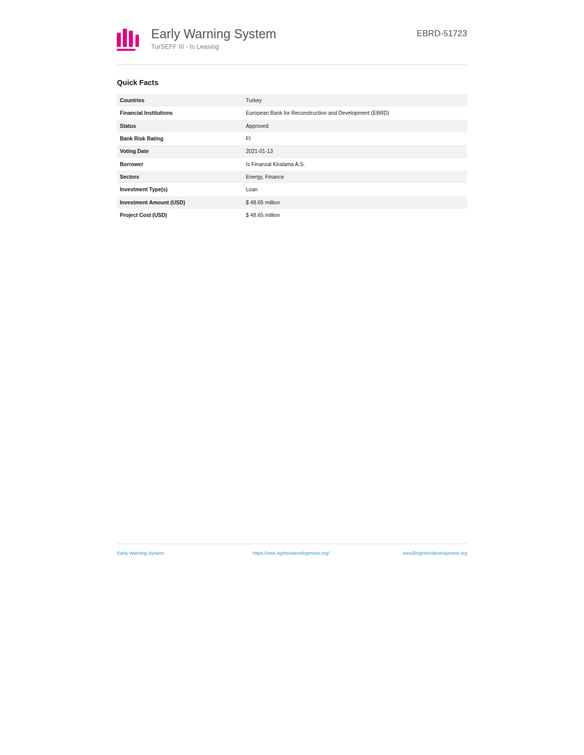Early Warning System
TurSEFF III - Is Leasing
EBRD-51723
Quick Facts
| Countries | Turkey |
| Financial Institutions | European Bank for Reconstruction and Development (EBRD) |
| Status | Approved |
| Bank Risk Rating | FI |
| Voting Date | 2021-01-13 |
| Borrower | Is Finansal Kiralama A.S. |
| Sectors | Energy, Finance |
| Investment Type(s) | Loan |
| Investment Amount (USD) | $ 48.65 million |
| Project Cost (USD) | $ 48.65 million |
Early Warning System
https://ews.rightsindevelopment.org/
ews@rightsindevelopment.org